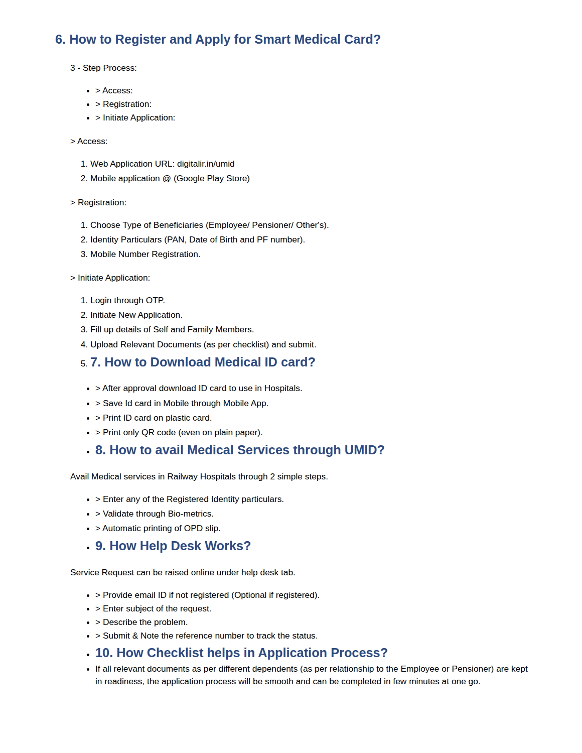6. How to Register and Apply for Smart Medical Card?
3 - Step Process:
> Access:
> Registration:
> Initiate Application:
> Access:
Web Application URL: digitalir.in/umid
Mobile application @ (Google Play Store)
> Registration:
Choose Type of Beneficiaries (Employee/ Pensioner/ Other's).
Identity Particulars (PAN, Date of Birth and PF number).
Mobile Number Registration.
> Initiate Application:
Login through OTP.
Initiate New Application.
Fill up details of Self and Family Members.
Upload Relevant Documents (as per checklist) and submit.
7. How to Download Medical ID card?
> After approval download ID card to use in Hospitals.
> Save Id card in Mobile through Mobile App.
> Print ID card on plastic card.
> Print only QR code (even on plain paper).
8. How to avail Medical Services through UMID?
Avail Medical services in Railway Hospitals through 2 simple steps.
> Enter any of the Registered Identity particulars.
> Validate through Bio-metrics.
> Automatic printing of OPD slip.
9. How Help Desk Works?
Service Request can be raised online under help desk tab.
> Provide email ID if not registered (Optional if registered).
> Enter subject of the request.
> Describe the problem.
> Submit & Note the reference number to track the status.
10. How Checklist helps in Application Process?
If all relevant documents as per different dependents (as per relationship to the Employee or Pensioner) are kept in readiness, the application process will be smooth and can be completed in few minutes at one go.